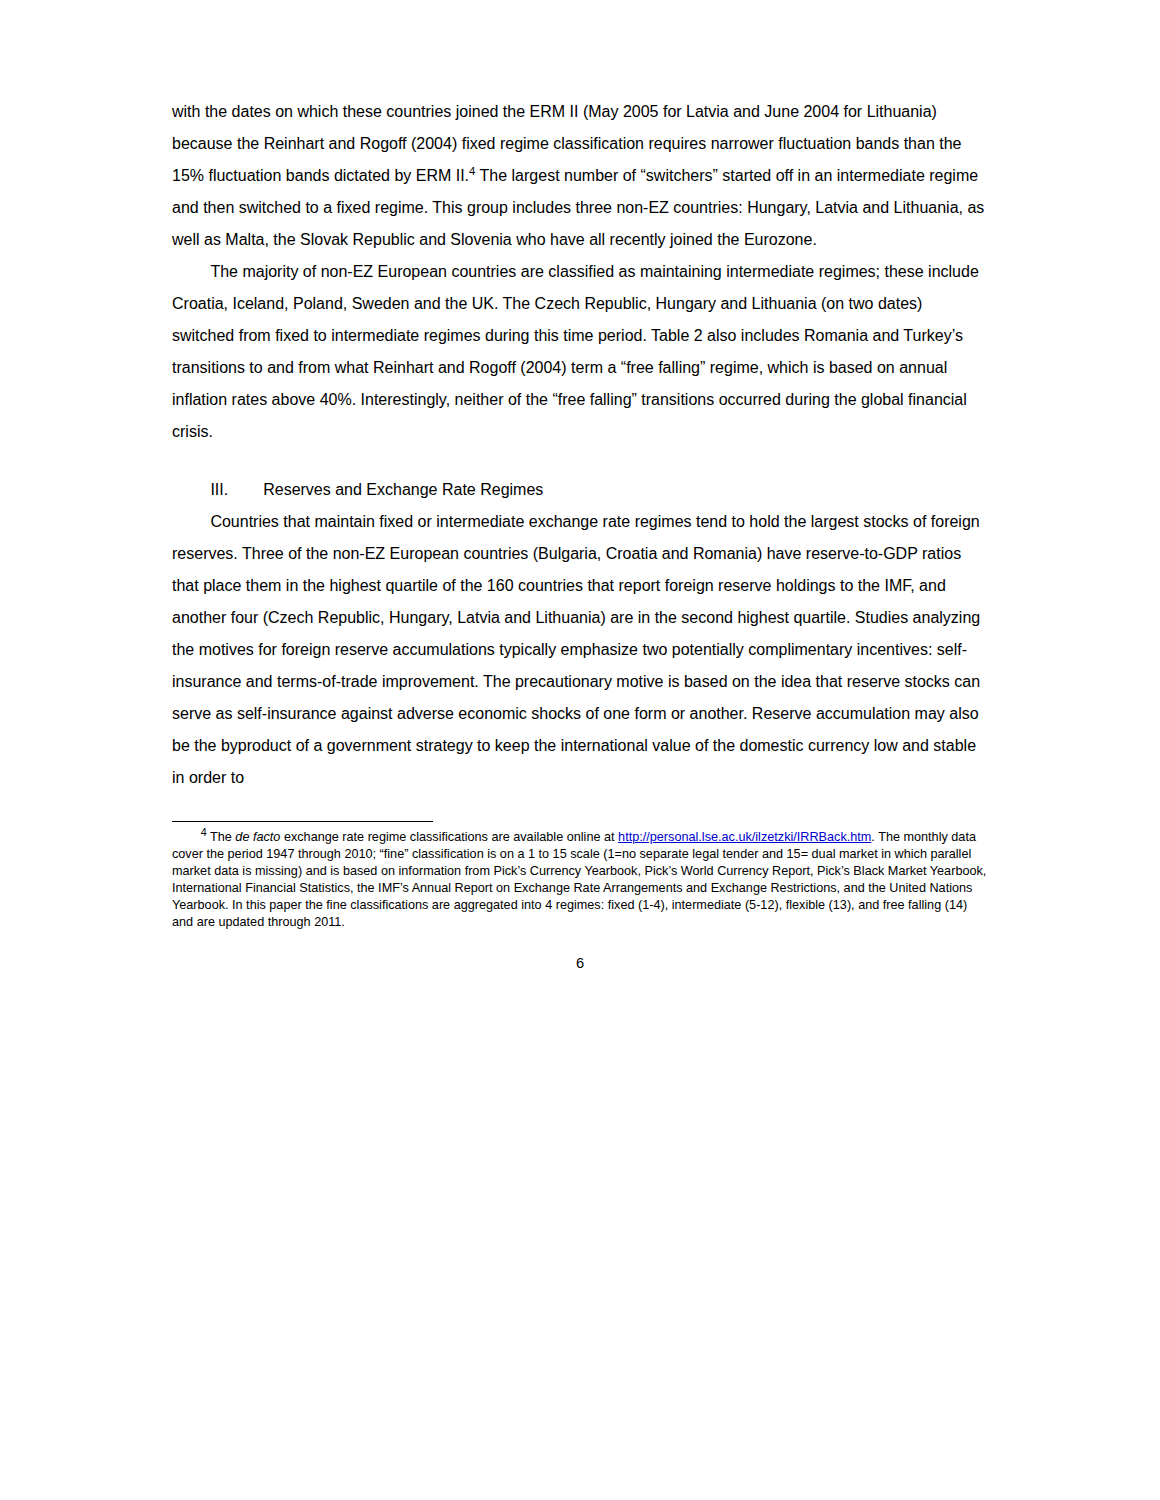with the dates on which these countries joined the ERM II (May 2005 for Latvia and June 2004 for Lithuania) because the Reinhart and Rogoff (2004) fixed regime classification requires narrower fluctuation bands than the 15% fluctuation bands dictated by ERM II.4 The largest number of “switchers” started off in an intermediate regime and then switched to a fixed regime. This group includes three non-EZ countries: Hungary, Latvia and Lithuania, as well as Malta, the Slovak Republic and Slovenia who have all recently joined the Eurozone.
The majority of non-EZ European countries are classified as maintaining intermediate regimes; these include Croatia, Iceland, Poland, Sweden and the UK. The Czech Republic, Hungary and Lithuania (on two dates) switched from fixed to intermediate regimes during this time period. Table 2 also includes Romania and Turkey’s transitions to and from what Reinhart and Rogoff (2004) term a “free falling” regime, which is based on annual inflation rates above 40%. Interestingly, neither of the “free falling” transitions occurred during the global financial crisis.
III. Reserves and Exchange Rate Regimes
Countries that maintain fixed or intermediate exchange rate regimes tend to hold the largest stocks of foreign reserves. Three of the non-EZ European countries (Bulgaria, Croatia and Romania) have reserve-to-GDP ratios that place them in the highest quartile of the 160 countries that report foreign reserve holdings to the IMF, and another four (Czech Republic, Hungary, Latvia and Lithuania) are in the second highest quartile. Studies analyzing the motives for foreign reserve accumulations typically emphasize two potentially complimentary incentives: self-insurance and terms-of-trade improvement. The precautionary motive is based on the idea that reserve stocks can serve as self-insurance against adverse economic shocks of one form or another. Reserve accumulation may also be the byproduct of a government strategy to keep the international value of the domestic currency low and stable in order to
4 The de facto exchange rate regime classifications are available online at http://personal.lse.ac.uk/ilzetzki/IRRBack.htm. The monthly data cover the period 1947 through 2010; “fine” classification is on a 1 to 15 scale (1=no separate legal tender and 15= dual market in which parallel market data is missing) and is based on information from Pick’s Currency Yearbook, Pick’s World Currency Report, Pick’s Black Market Yearbook, International Financial Statistics, the IMF’s Annual Report on Exchange Rate Arrangements and Exchange Restrictions, and the United Nations Yearbook. In this paper the fine classifications are aggregated into 4 regimes: fixed (1-4), intermediate (5-12), flexible (13), and free falling (14) and are updated through 2011.
6